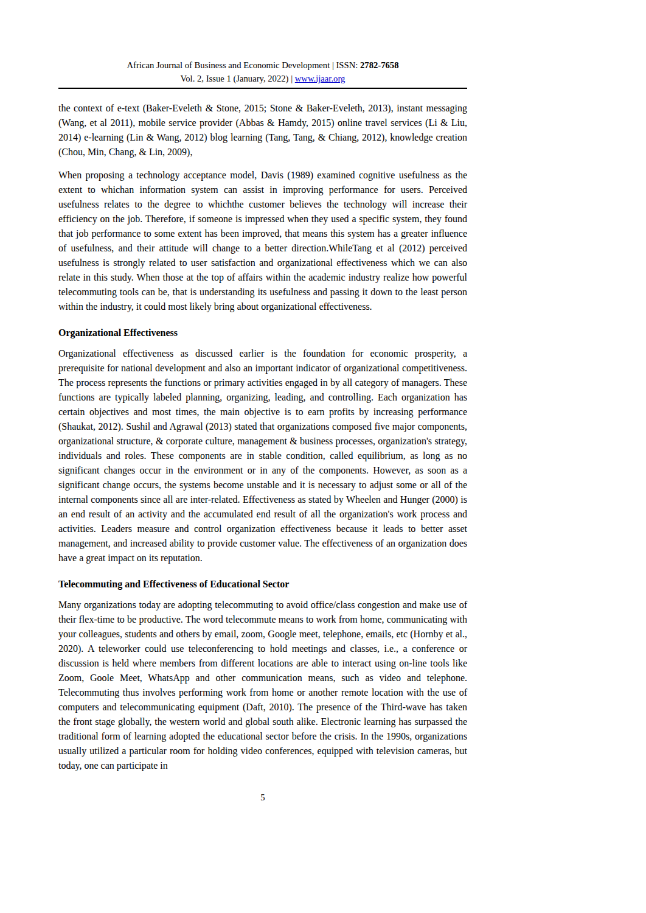African Journal of Business and Economic Development | ISSN: 2782-7658
Vol. 2, Issue 1 (January, 2022) | www.ijaar.org
the context of e-text (Baker-Eveleth & Stone, 2015; Stone & Baker-Eveleth, 2013), instant messaging (Wang, et al 2011), mobile service provider (Abbas & Hamdy, 2015) online travel services (Li & Liu, 2014) e-learning (Lin & Wang, 2012) blog learning (Tang, Tang, & Chiang, 2012), knowledge creation (Chou, Min, Chang, & Lin, 2009),
When proposing a technology acceptance model, Davis (1989) examined cognitive usefulness as the extent to whichan information system can assist in improving performance for users. Perceived usefulness relates to the degree to whichthe customer believes the technology will increase their efficiency on the job. Therefore, if someone is impressed when they used a specific system, they found that job performance to some extent has been improved, that means this system has a greater influence of usefulness, and their attitude will change to a better direction.WhileTang et al (2012) perceived usefulness is strongly related to user satisfaction and organizational effectiveness which we can also relate in this study. When those at the top of affairs within the academic industry realize how powerful telecommuting tools can be, that is understanding its usefulness and passing it down to the least person within the industry, it could most likely bring about organizational effectiveness.
Organizational Effectiveness
Organizational effectiveness as discussed earlier is the foundation for economic prosperity, a prerequisite for national development and also an important indicator of organizational competitiveness. The process represents the functions or primary activities engaged in by all category of managers. These functions are typically labeled planning, organizing, leading, and controlling. Each organization has certain objectives and most times, the main objective is to earn profits by increasing performance (Shaukat, 2012). Sushil and Agrawal (2013) stated that organizations composed five major components, organizational structure, & corporate culture, management & business processes, organization's strategy, individuals and roles. These components are in stable condition, called equilibrium, as long as no significant changes occur in the environment or in any of the components. However, as soon as a significant change occurs, the systems become unstable and it is necessary to adjust some or all of the internal components since all are inter-related. Effectiveness as stated by Wheelen and Hunger (2000) is an end result of an activity and the accumulated end result of all the organization's work process and activities. Leaders measure and control organization effectiveness because it leads to better asset management, and increased ability to provide customer value. The effectiveness of an organization does have a great impact on its reputation.
Telecommuting and Effectiveness of Educational Sector
Many organizations today are adopting telecommuting to avoid office/class congestion and make use of their flex-time to be productive. The word telecommute means to work from home, communicating with your colleagues, students and others by email, zoom, Google meet, telephone, emails, etc (Hornby et al., 2020). A teleworker could use teleconferencing to hold meetings and classes, i.e., a conference or discussion is held where members from different locations are able to interact using on-line tools like Zoom, Goole Meet, WhatsApp and other communication means, such as video and telephone. Telecommuting thus involves performing work from home or another remote location with the use of computers and telecommunicating equipment (Daft, 2010). The presence of the Third-wave has taken the front stage globally, the western world and global south alike. Electronic learning has surpassed the traditional form of learning adopted the educational sector before the crisis. In the 1990s, organizations usually utilized a particular room for holding video conferences, equipped with television cameras, but today, one can participate in
5